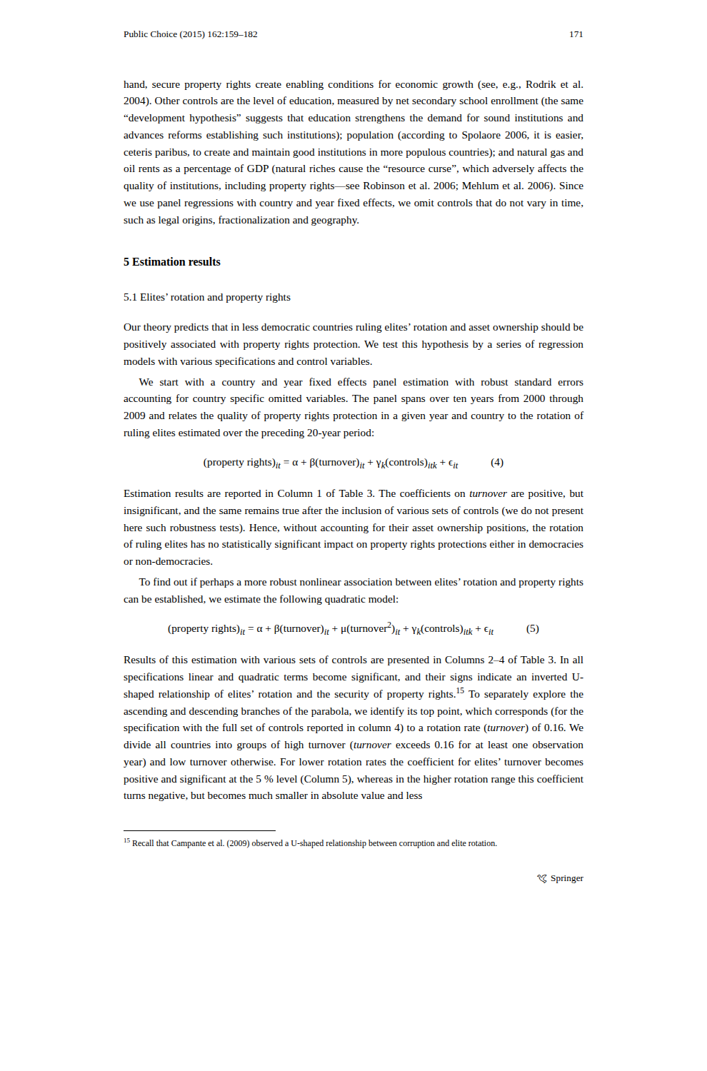Public Choice (2015) 162:159–182
171
hand, secure property rights create enabling conditions for economic growth (see, e.g., Rodrik et al. 2004). Other controls are the level of education, measured by net secondary school enrollment (the same “development hypothesis” suggests that education strengthens the demand for sound institutions and advances reforms establishing such institutions); population (according to Spolaore 2006, it is easier, ceteris paribus, to create and maintain good institutions in more populous countries); and natural gas and oil rents as a percentage of GDP (natural riches cause the “resource curse”, which adversely affects the quality of institutions, including property rights—see Robinson et al. 2006; Mehlum et al. 2006). Since we use panel regressions with country and year fixed effects, we omit controls that do not vary in time, such as legal origins, fractionalization and geography.
5 Estimation results
5.1 Elites’ rotation and property rights
Our theory predicts that in less democratic countries ruling elites’ rotation and asset ownership should be positively associated with property rights protection. We test this hypothesis by a series of regression models with various specifications and control variables.
We start with a country and year fixed effects panel estimation with robust standard errors accounting for country specific omitted variables. The panel spans over ten years from 2000 through 2009 and relates the quality of property rights protection in a given year and country to the rotation of ruling elites estimated over the preceding 20-year period:
(property rights)it = α + β(turnover)it + γk(controls)itk + ϵit (4)
Estimation results are reported in Column 1 of Table 3. The coefficients on turnover are positive, but insignificant, and the same remains true after the inclusion of various sets of controls (we do not present here such robustness tests). Hence, without accounting for their asset ownership positions, the rotation of ruling elites has no statistically significant impact on property rights protections either in democracies or non-democracies.
To find out if perhaps a more robust nonlinear association between elites’ rotation and property rights can be established, we estimate the following quadratic model:
(property rights)it = α + β(turnover)it + μ(turnover2)it + γk(controls)itk + ϵit (5)
Results of this estimation with various sets of controls are presented in Columns 2–4 of Table 3. In all specifications linear and quadratic terms become significant, and their signs indicate an inverted U-shaped relationship of elites’ rotation and the security of property rights.15 To separately explore the ascending and descending branches of the parabola, we identify its top point, which corresponds (for the specification with the full set of controls reported in column 4) to a rotation rate (turnover) of 0.16. We divide all countries into groups of high turnover (turnover exceeds 0.16 for at least one observation year) and low turnover otherwise. For lower rotation rates the coefficient for elites’ turnover becomes positive and significant at the 5 % level (Column 5), whereas in the higher rotation range this coefficient turns negative, but becomes much smaller in absolute value and less
15 Recall that Campante et al. (2009) observed a U-shaped relationship between corruption and elite rotation.
🕊 Springer